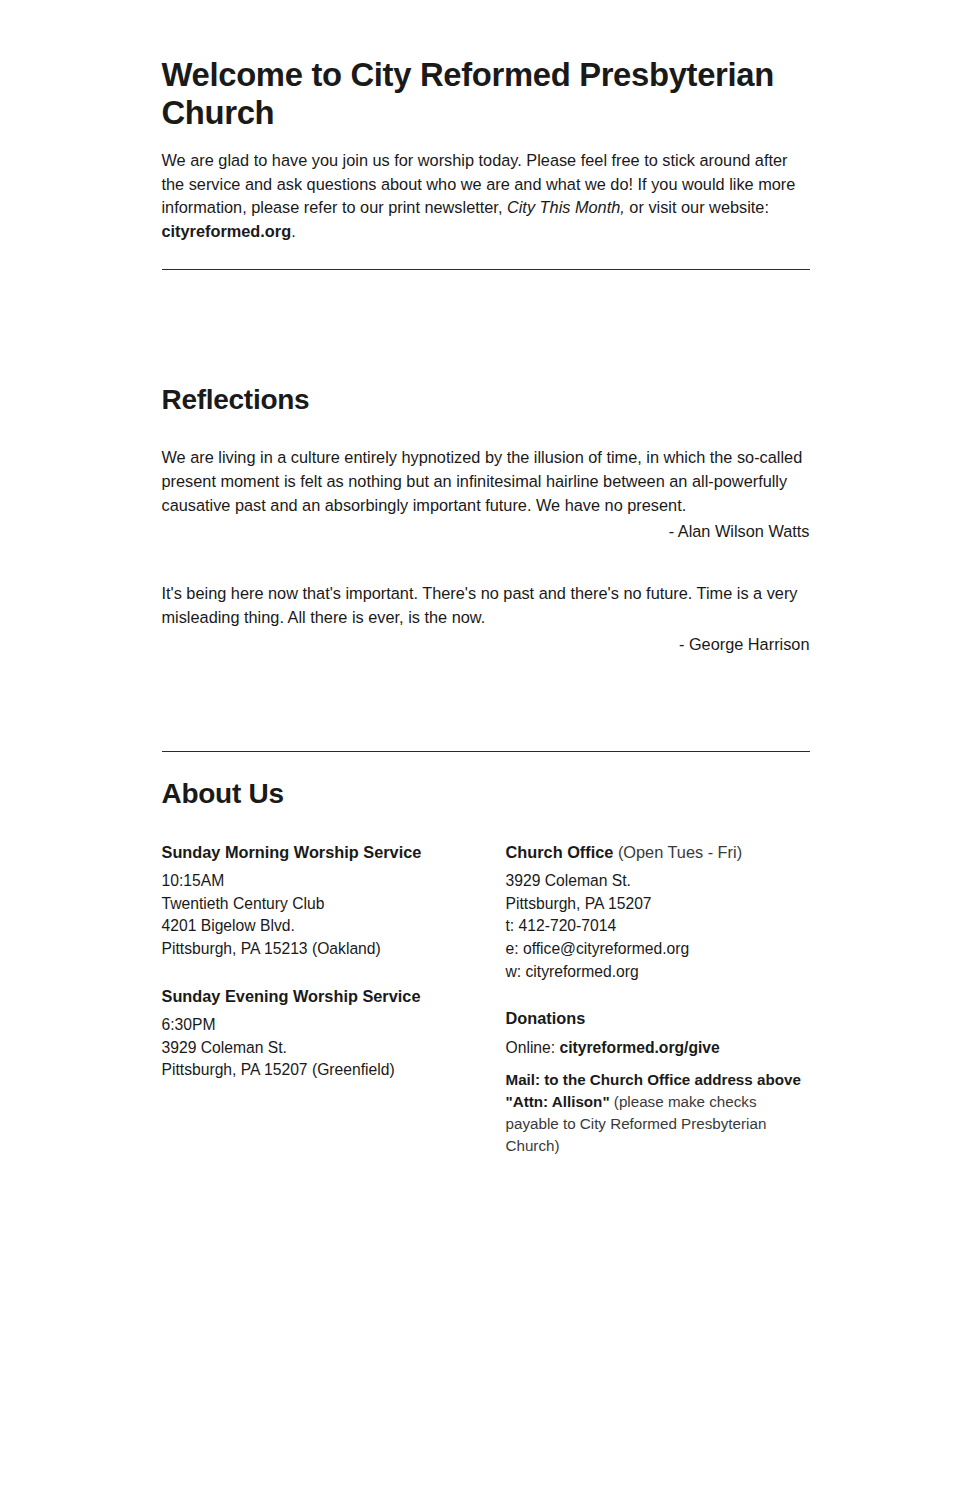Welcome to City Reformed Presbyterian Church
We are glad to have you join us for worship today. Please feel free to stick around after the service and ask questions about who we are and what we do! If you would like more information, please refer to our print newsletter, City This Month, or visit our website: cityreformed.org.
Reflections
We are living in a culture entirely hypnotized by the illusion of time, in which the so-called present moment is felt as nothing but an infinitesimal hairline between an all-powerfully causative past and an absorbingly important future. We have no present.
- Alan Wilson Watts
It's being here now that's important. There's no past and there's no future. Time is a very misleading thing. All there is ever, is the now.
- George Harrison
About Us
Sunday Morning Worship Service
10:15AM
Twentieth Century Club
4201 Bigelow Blvd.
Pittsburgh, PA 15213 (Oakland)
Sunday Evening Worship Service
6:30PM
3929 Coleman St.
Pittsburgh, PA 15207 (Greenfield)
Church Office (Open Tues - Fri)
3929 Coleman St.
Pittsburgh, PA 15207
t: 412-720-7014
e: office@cityreformed.org
w: cityreformed.org
Donations
Online: cityreformed.org/give
Mail: to the Church Office address above "Attn: Allison" (please make checks payable to City Reformed Presbyterian Church)